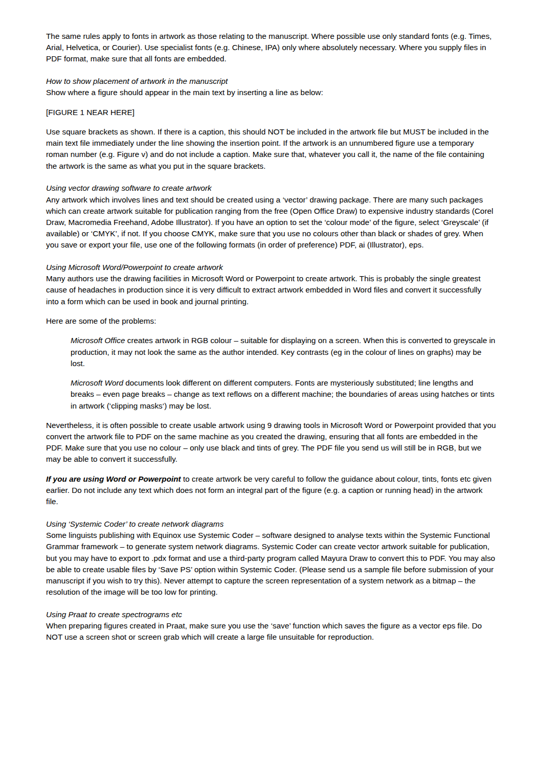The same rules apply to fonts in artwork as those relating to the manuscript. Where possible use only standard fonts (e.g. Times, Arial, Helvetica, or Courier). Use specialist fonts (e.g. Chinese, IPA) only where absolutely necessary. Where you supply files in PDF format, make sure that all fonts are embedded.
How to show placement of artwork in the manuscript
Show where a figure should appear in the main text by inserting a line as below:
[FIGURE 1 NEAR HERE]
Use square brackets as shown. If there is a caption, this should NOT be included in the artwork file but MUST be included in the main text file immediately under the line showing the insertion point. If the artwork is an unnumbered figure use a temporary roman number (e.g. Figure v) and do not include a caption. Make sure that, whatever you call it, the name of the file containing the artwork is the same as what you put in the square brackets.
Using vector drawing software to create artwork
Any artwork which involves lines and text should be created using a ‘vector’ drawing package. There are many such packages which can create artwork suitable for publication ranging from the free (Open Office Draw) to expensive industry standards (Corel Draw, Macromedia Freehand, Adobe Illustrator). If you have an option to set the ‘colour mode’ of the figure, select ‘Greyscale’ (if available) or ‘CMYK’, if not. If you choose CMYK, make sure that you use no colours other than black or shades of grey. When you save or export your file, use one of the following formats (in order of preference) PDF, ai (Illustrator), eps.
Using Microsoft Word/Powerpoint to create artwork
Many authors use the drawing facilities in Microsoft Word or Powerpoint to create artwork. This is probably the single greatest cause of headaches in production since it is very difficult to extract artwork embedded in Word files and convert it successfully into a form which can be used in book and journal printing.
Here are some of the problems:
Microsoft Office creates artwork in RGB colour – suitable for displaying on a screen. When this is converted to greyscale in production, it may not look the same as the author intended. Key contrasts (eg in the colour of lines on graphs) may be lost.
Microsoft Word documents look different on different computers. Fonts are mysteriously substituted; line lengths and breaks – even page breaks – change as text reflows on a different machine; the boundaries of areas using hatches or tints in artwork (‘clipping masks‘) may be lost.
Nevertheless, it is often possible to create usable artwork using 9 drawing tools in Microsoft Word or Powerpoint provided that you convert the artwork file to PDF on the same machine as you created the drawing, ensuring that all fonts are embedded in the PDF. Make sure that you use no colour – only use black and tints of grey. The PDF file you send us will still be in RGB, but we may be able to convert it successfully.
If you are using Word or Powerpoint to create artwork be very careful to follow the guidance about colour, tints, fonts etc given earlier. Do not include any text which does not form an integral part of the figure (e.g. a caption or running head) in the artwork file.
Using ‘Systemic Coder’ to create network diagrams
Some linguists publishing with Equinox use Systemic Coder – software designed to analyse texts within the Systemic Functional Grammar framework – to generate system network diagrams. Systemic Coder can create vector artwork suitable for publication, but you may have to export to .pdx format and use a third-party program called Mayura Draw to convert this to PDF. You may also be able to create usable files by ‘Save PS’ option within Systemic Coder. (Please send us a sample file before submission of your manuscript if you wish to try this). Never attempt to capture the screen representation of a system network as a bitmap – the resolution of the image will be too low for printing.
Using Praat to create spectrograms etc
When preparing figures created in Praat, make sure you use the ‘save’ function which saves the figure as a vector eps file. Do NOT use a screen shot or screen grab which will create a large file unsuitable for reproduction.